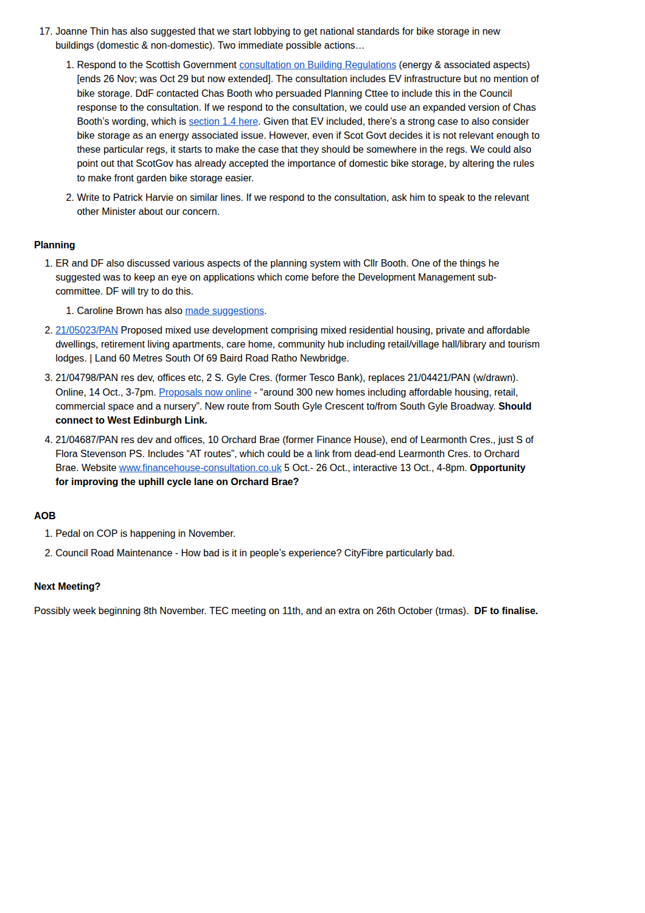Joanne Thin has also suggested that we start lobbying to get national standards for bike storage in new buildings (domestic & non-domestic). Two immediate possible actions…
Respond to the Scottish Government consultation on Building Regulations (energy & associated aspects) [ends 26 Nov; was Oct 29 but now extended]. The consultation includes EV infrastructure but no mention of bike storage. DdF contacted Chas Booth who persuaded Planning Cttee to include this in the Council response to the consultation. If we respond to the consultation, we could use an expanded version of Chas Booth’s wording, which is section 1.4 here. Given that EV included, there’s a strong case to also consider bike storage as an energy associated issue. However, even if Scot Govt decides it is not relevant enough to these particular regs, it starts to make the case that they should be somewhere in the regs. We could also point out that ScotGov has already accepted the importance of domestic bike storage, by altering the rules to make front garden bike storage easier.
Write to Patrick Harvie on similar lines. If we respond to the consultation, ask him to speak to the relevant other Minister about our concern.
Planning
ER and DF also discussed various aspects of the planning system with Cllr Booth. One of the things he suggested was to keep an eye on applications which come before the Development Management sub-committee. DF will try to do this.
Caroline Brown has also made suggestions.
21/05023/PAN Proposed mixed use development comprising mixed residential housing, private and affordable dwellings, retirement living apartments, care home, community hub including retail/village hall/library and tourism lodges. | Land 60 Metres South Of 69 Baird Road Ratho Newbridge.
21/04798/PAN res dev, offices etc, 2 S. Gyle Cres. (former Tesco Bank), replaces 21/04421/PAN (w/drawn). Online, 14 Oct., 3-7pm. Proposals now online - “around 300 new homes including affordable housing, retail, commercial space and a nursery”. New route from South Gyle Crescent to/from South Gyle Broadway. Should connect to West Edinburgh Link.
21/04687/PAN res dev and offices, 10 Orchard Brae (former Finance House), end of Learmonth Cres., just S of Flora Stevenson PS. Includes “AT routes”, which could be a link from dead-end Learmonth Cres. to Orchard Brae. Website www.financehouse-consultation.co.uk 5 Oct.- 26 Oct., interactive 13 Oct., 4-8pm. Opportunity for improving the uphill cycle lane on Orchard Brae?
AOB
Pedal on COP is happening in November.
Council Road Maintenance - How bad is it in people’s experience? CityFibre particularly bad.
Next Meeting?
Possibly week beginning 8th November. TEC meeting on 11th, and an extra on 26th October (trmas). DF to finalise.